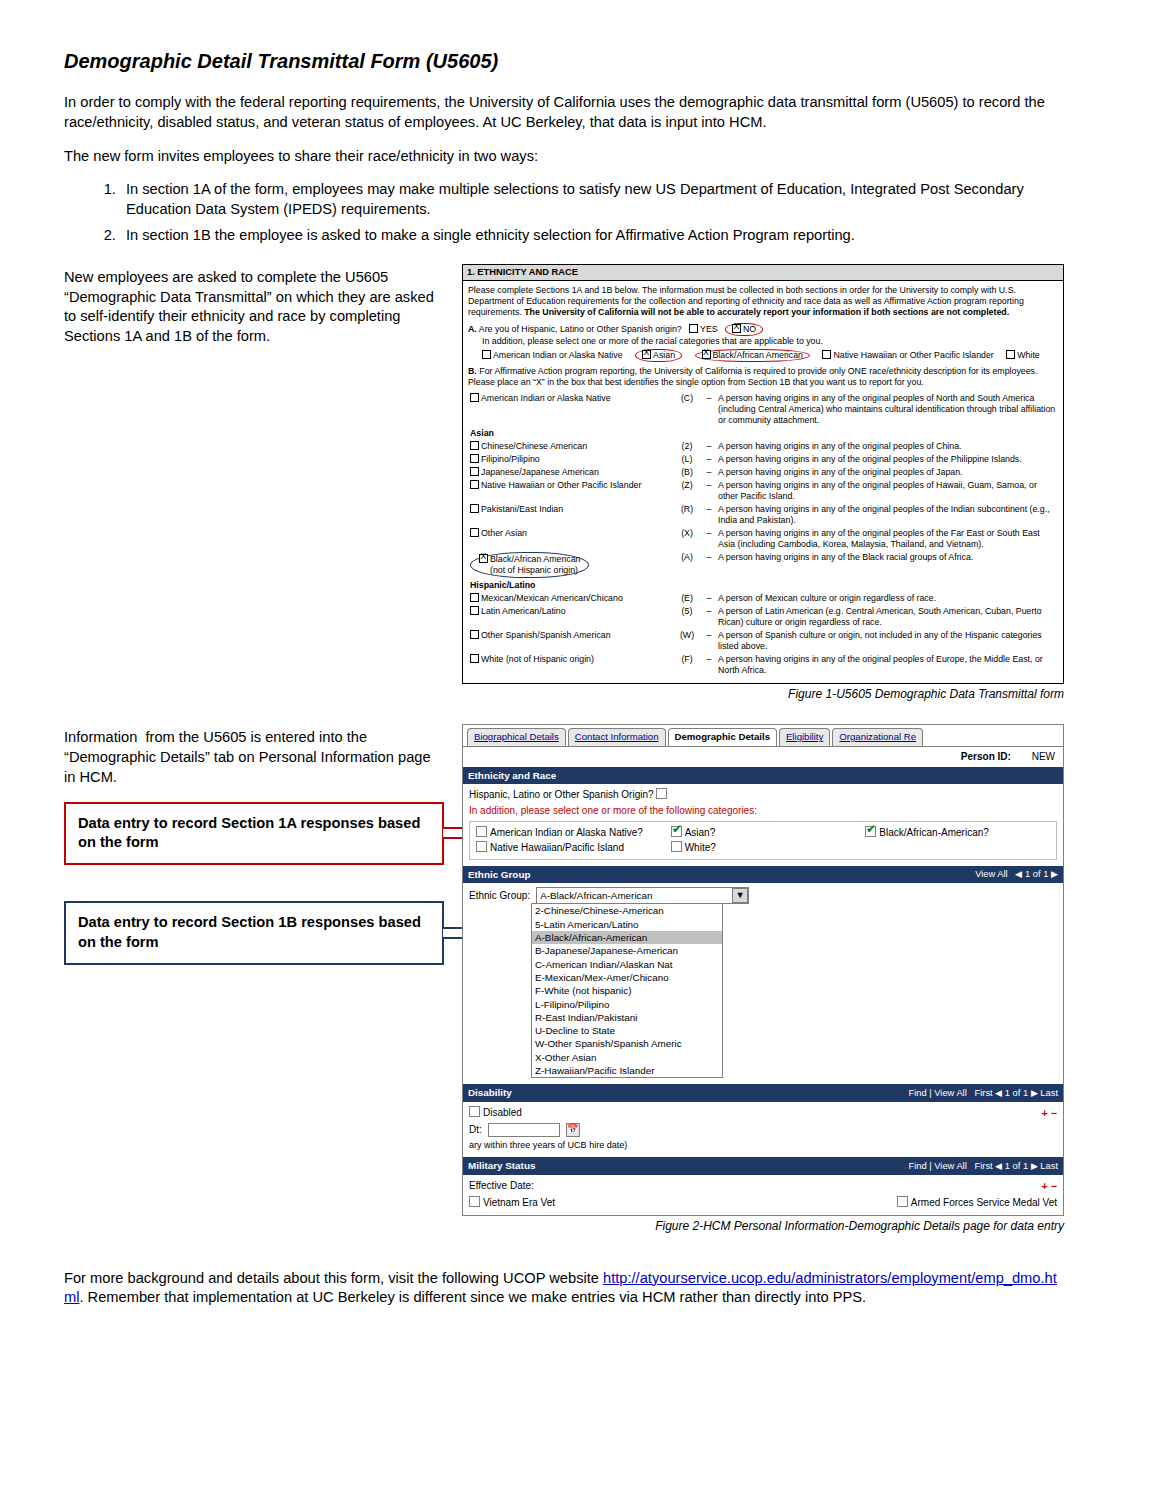Demographic Detail Transmittal Form (U5605)
In order to comply with the federal reporting requirements, the University of California uses the demographic data transmittal form (U5605) to record the race/ethnicity, disabled status, and veteran status of employees. At UC Berkeley, that data is input into HCM.
The new form invites employees to share their race/ethnicity in two ways:
In section 1A of the form, employees may make multiple selections to satisfy new US Department of Education, Integrated Post Secondary Education Data System (IPEDS) requirements.
In section 1B the employee is asked to make a single ethnicity selection for Affirmative Action Program reporting.
New employees are asked to complete the U5605 “Demographic Data Transmittal” on which they are asked to self-identify their ethnicity and race by completing Sections 1A and 1B of the form.
1. ETHNICITY AND RACE
Please complete Sections 1A and 1B below. The information must be collected in both sections in order for the University to comply with U.S. Department of Education requirements for the collection and reporting of ethnicity and race data as well as Affirmative Action program reporting requirements. The University of California will not be able to accurately report your information if both sections are not completed.
A. Are you of Hispanic, Latino or Other Spanish origin? YES NO
In addition, please select one or more of the racial categories that are applicable to you.
American Indian or Alaska Native Asian Black/African American Native Hawaiian or Other Pacific Islander White
B. For Affirmative Action program reporting, the University of California is required to provide only ONE race/ethnicity description for its employees. Please place an “X” in the box that best identifies the single option from Section 1B that you want us to report for you.
| American Indian or Alaska Native | (C) | – | A person having origins in any of the original peoples of North and South America (including Central America) who maintains cultural identification through tribal affiliation or community attachment. |
| Asian |
| Chinese/Chinese American | (2) | – | A person having origins in any of the original peoples of China. |
| Filipino/Pilipino | (L) | – | A person having origins in any of the original peoples of the Philippine Islands. |
| Japanese/Japanese American | (B) | – | A person having origins in any of the original peoples of Japan. |
| Native Hawaiian or Other Pacific Islander | (Z) | – | A person having origins in any of the original peoples of Hawaii, Guam, Samoa, or other Pacific Island. |
| Pakistani/East Indian | (R) | – | A person having origins in any of the original peoples of the Indian subcontinent (e.g., India and Pakistan). |
| Other Asian | (X) | – | A person having origins in any of the original peoples of the Far East or South East Asia (including Cambodia, Korea, Malaysia, Thailand, and Vietnam). |
| Black/African American (not of Hispanic origin) | (A) | – | A person having origins in any of the Black racial groups of Africa. |
| Hispanic/Latino |
| Mexican/Mexican American/Chicano | (E) | – | A person of Mexican culture or origin regardless of race. |
| Latin American/Latino | (5) | – | A person of Latin American (e.g. Central American, South American, Cuban, Puerto Rican) culture or origin regardless of race. |
| Other Spanish/Spanish American | (W) | – | A person of Spanish culture or origin, not included in any of the Hispanic categories listed above. |
| White (not of Hispanic origin) | (F) | – | A person having origins in any of the original peoples of Europe, the Middle East, or North Africa. |
Figure 1-U5605 Demographic Data Transmittal form
Information from the U5605 is entered into the “Demographic Details” tab on Personal Information page in HCM.
Data entry to record Section 1A responses based on the form
Data entry to record Section 1B responses based on the form
Biographical Details
Contact Information
Demographic Details
Eligibility
Organizational Re
Person ID: NEW
Ethnicity and Race
Hispanic, Latino or Other Spanish Origin?
In addition, please select one or more of the following categories:
American Indian or Alaska Native?
Asian?
Black/African-American?
Native Hawaiian/Pacific Island
White?
Ethnic Group View All ◀ 1 of 1 ▶
Ethnic Group: A-Black/African-American ▼
2-Chinese/Chinese-American
5-Latin American/Latino
A-Black/African-American
B-Japanese/Japanese-American
C-American Indian/Alaskan Nat
E-Mexican/Mex-Amer/Chicano
F-White (not hispanic)
L-Filipino/Pilipino
R-East Indian/Pakistani
U-Decline to State
W-Other Spanish/Spanish Americ
X-Other Asian
Z-Hawaiian/Pacific Islander
Disability Find | View All First ◀ 1 of 1 ▶ Last
Disabled
+ −
Dt: 📅
ary within three years of UCB hire date)
Military Status Find | View All First ◀ 1 of 1 ▶ Last
Effective Date:
+ −
Vietnam Era Vet
Armed Forces Service Medal Vet
Figure 2-HCM Personal Information-Demographic Details page for data entry
For more background and details about this form, visit the following UCOP website http://atyourservice.ucop.edu/administrators/employment/emp_dmo.html. Remember that implementation at UC Berkeley is different since we make entries via HCM rather than directly into PPS.